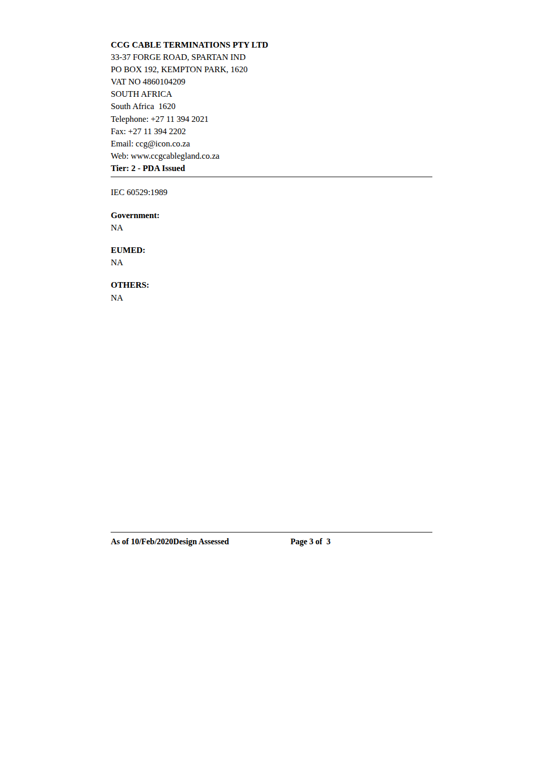CCG CABLE TERMINATIONS PTY LTD
33-37 FORGE ROAD, SPARTAN IND
PO BOX 192, KEMPTON PARK, 1620
VAT NO 4860104209
SOUTH AFRICA
South Africa 1620
Telephone: +27 11 394 2021
Fax: +27 11 394 2202
Email: ccg@icon.co.za
Web: www.ccgcablegland.co.za
Tier: 2 - PDA Issued
IEC 60529:1989
Government:
NA
EUMED:
NA
OTHERS:
NA
As of 10/Feb/2020Design Assessed Page 3 of 3